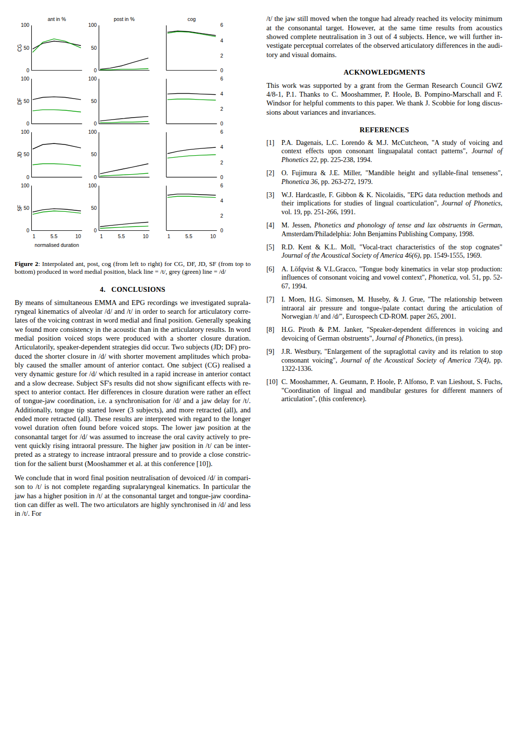ant in % post in % cog CG DF JD SF 100 50 0 100 50 0 6 4 2 0 100 50 0 100 50 0 6 4 2 0 100 50 0 100 50 0 6 4 2 0 100 50 0 100 50 0 6 4 2 0 1 5.5 10 1 5.5 10 1 5.5 10 normalised duration
Figure 2: Interpolated ant, post, cog (from left to right) for CG, DF, JD, SF (from top to bottom) produced in word medial position, black line = /t/, grey (green) line = /d/
4. CONCLUSIONS
By means of simultaneous EMMA and EPG recordings we investigated supralaryngeal kinematics of alveolar /d/ and /t/ in order to search for articulatory correlates of the voicing contrast in word medial and final position. Generally speaking we found more consistency in the acoustic than in the articulatory results. In word medial position voiced stops were produced with a shorter closure duration. Articulatorily, speaker-dependent strategies did occur. Two subjects (JD; DF) produced the shorter closure in /d/ with shorter movement amplitudes which probably caused the smaller amount of anterior contact. One subject (CG) realised a very dynamic gesture for /d/ which resulted in a rapid increase in anterior contact and a slow decrease. Subject SF's results did not show significant effects with respect to anterior contact. Her differences in closure duration were rather an effect of tongue-jaw coordination, i.e. a synchronisation for /d/ and a jaw delay for /t/. Additionally, tongue tip started lower (3 subjects), and more retracted (all), and ended more retracted (all). These results are interpreted with regard to the longer vowel duration often found before voiced stops. The lower jaw position at the consonantal target for /d/ was assumed to increase the oral cavity actively to prevent quickly rising intraoral pressure. The higher jaw position in /t/ can be interpreted as a strategy to increase intraoral pressure and to provide a close constriction for the salient burst (Mooshammer et al. at this conference [10]).
We conclude that in word final position neutralisation of devoiced /d/ in comparison to /t/ is not complete regarding supralaryngeal kinematics. In particular the jaw has a higher position in /t/ at the consonantal target and tongue-jaw coordination can differ as well. The two articulators are highly synchronised in /d/ and less in /t/. For
/t/ the jaw still moved when the tongue had already reached its velocity minimum at the consonantal target. However, at the same time results from acoustics showed complete neutralisation in 3 out of 4 subjects. Hence, we will further investigate perceptual correlates of the observed articulatory differences in the auditory and visual domains.
ACKNOWLEDGMENTS
This work was supported by a grant from the German Research Council GWZ 4/8-1, P.1. Thanks to C. Mooshammer, P. Hoole, B. Pompino-Marschall and F. Windsor for helpful comments to this paper. We thank J. Scobbie for long discussions about variances and invariances.
REFERENCES
P.A. Dagenais, L.C. Lorendo & M.J. McCutcheon, "A study of voicing and context effects upon consonant linguapalatal contact patterns", Journal of Phonetics 22, pp. 225-238, 1994.
O. Fujimura & J.E. Miller, "Mandible height and syllable-final tenseness", Phonetica 36, pp. 263-272, 1979.
W.J. Hardcastle, F. Gibbon & K. Nicolaidis, "EPG data reduction methods and their implications for studies of lingual coarticulation", Journal of Phonetics, vol. 19, pp. 251-266, 1991.
M. Jessen, Phonetics and phonology of tense and lax obstruents in German, Amsterdam/Philadelphia: John Benjamins Publishing Company, 1998.
R.D. Kent & K.L. Moll, "Vocal-tract characteristics of the stop cognates" Journal of the Acoustical Society of America 46(6), pp. 1549-1555, 1969.
A. Löfqvist & V.L.Gracco, "Tongue body kinematics in velar stop production: influences of consonant voicing and vowel context", Phonetica, vol. 51, pp. 52-67, 1994.
I. Moen, H.G. Simonsen, M. Huseby, & J. Grue, "The relationship between intraoral air pressure and tongue-/palate contact during the articulation of Norwegian /t/ and /d/", Eurospeech CD-ROM. paper 265, 2001.
H.G. Piroth & P.M. Janker, "Speaker-dependent differences in voicing and devoicing of German obstruents", Journal of Phonetics, (in press).
J.R. Westbury, "Enlargement of the supraglottal cavity and its relation to stop consonant voicing", Journal of the Acoustical Society of America 73(4), pp. 1322-1336.
C. Mooshammer, A. Geumann, P. Hoole, P. Alfonso, P. van Lieshout, S. Fuchs, "Coordination of lingual and mandibular gestures for different manners of articulation", (this conference).